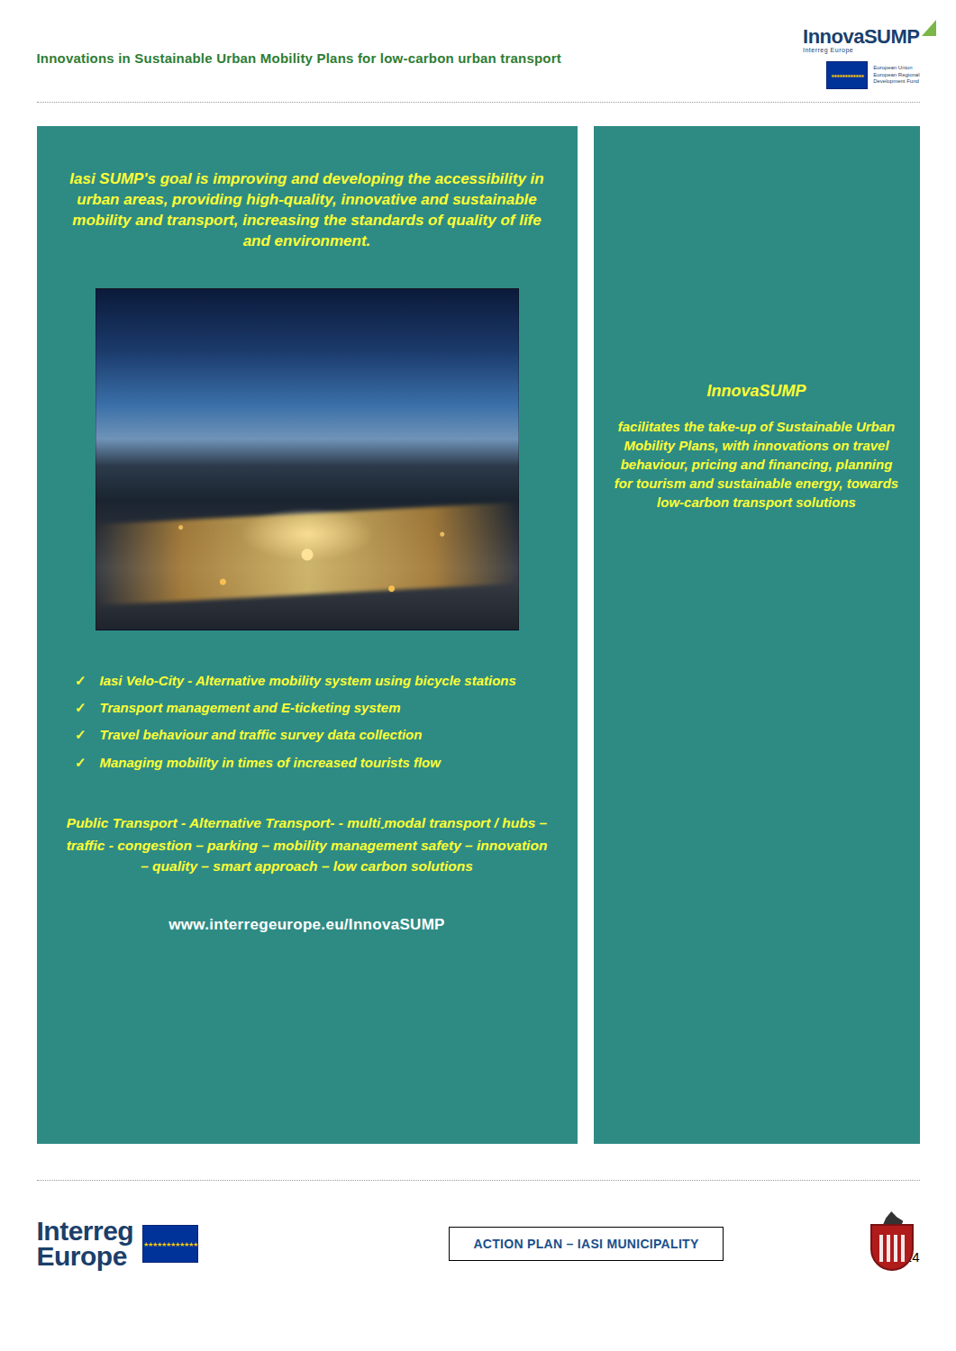Innovations in Sustainable Urban Mobility Plans for low-carbon urban transport
InnovaSUMP
Interreg Europe
European Union
European Regional
Development Fund
Iasi SUMP's goal is improving and developing the accessibility in urban areas, providing high-quality, innovative and sustainable mobility and transport, increasing the standards of quality of life and environment.
Iasi Velo-City - Alternative mobility system using bicycle stations
Transport management and E-ticketing system
Travel behaviour and traffic survey data collection
Managing mobility in times of increased tourists flow
Public Transport - Alternative Transport- - multi-modal transport / hubs – traffic - congestion – parking – mobility management safety – innovation – quality – smart approach – low carbon solutions
www.interregeurope.eu/InnovaSUMP
InnovaSUMP
facilitates the take-up of Sustainable Urban Mobility Plans, with innovations on travel behaviour, pricing and financing, planning for tourism and sustainable energy, towards low-carbon transport solutions
24
InterregEurope
ACTION PLAN – IASI MUNICIPALITY